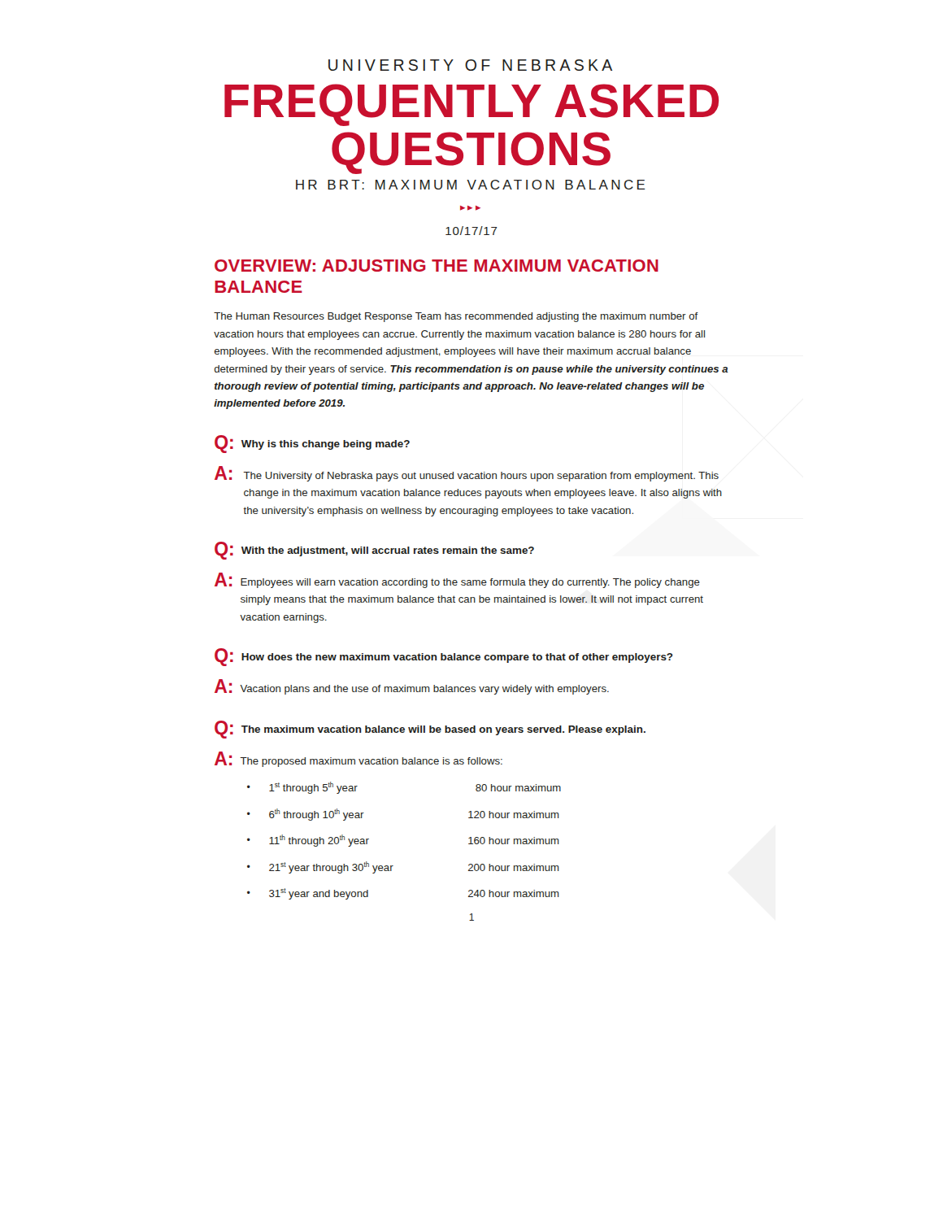University of Nebraska
Frequently Asked Questions
HR BRT: Maximum Vacation Balance
▸▸▸
10/17/17
Overview: Adjusting the Maximum Vacation Balance
The Human Resources Budget Response Team has recommended adjusting the maximum number of vacation hours that employees can accrue. Currently the maximum vacation balance is 280 hours for all employees. With the recommended adjustment, employees will have their maximum accrual balance determined by their years of service. This recommendation is on pause while the university continues a thorough review of potential timing, participants and approach. No leave-related changes will be implemented before 2019.
Q: Why is this change being made?
A: The University of Nebraska pays out unused vacation hours upon separation from employment. This change in the maximum vacation balance reduces payouts when employees leave. It also aligns with the university’s emphasis on wellness by encouraging employees to take vacation.
Q: With the adjustment, will accrual rates remain the same?
A: Employees will earn vacation according to the same formula they do currently. The policy change simply means that the maximum balance that can be maintained is lower. It will not impact current vacation earnings.
Q: How does the new maximum vacation balance compare to that of other employers?
A: Vacation plans and the use of maximum balances vary widely with employers.
Q: The maximum vacation balance will be based on years served. Please explain.
A: The proposed maximum vacation balance is as follows:
• 1st through 5th year 80 hour maximum
• 6th through 10th year 120 hour maximum
• 11th through 20th year 160 hour maximum
• 21st year through 30th year 200 hour maximum
• 31st year and beyond 240 hour maximum
1